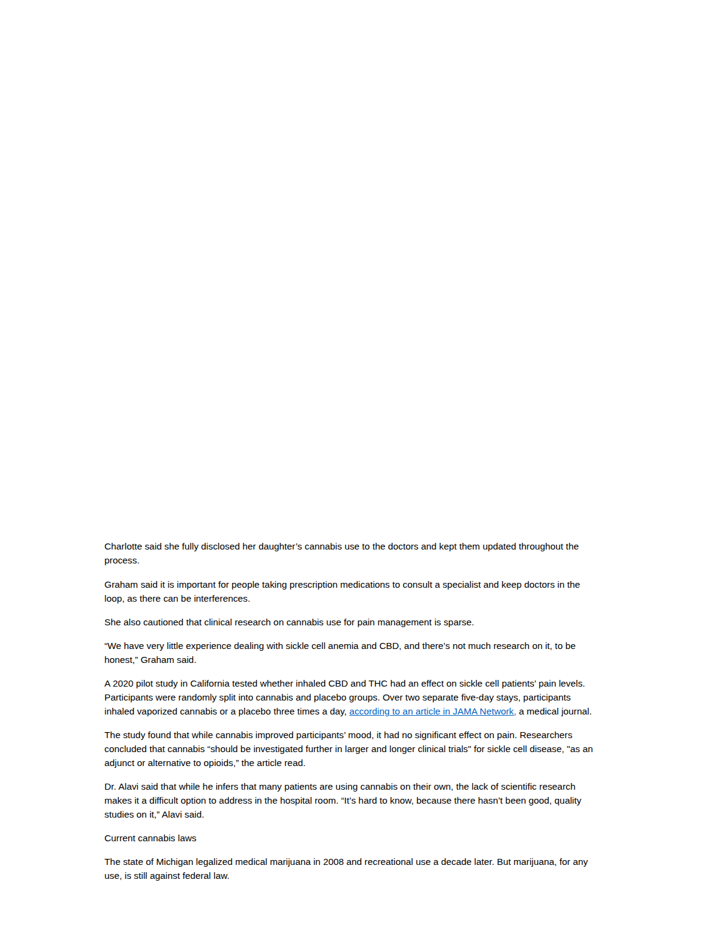Charlotte said she fully disclosed her daughter’s cannabis use to the doctors and kept them updated throughout the process.
Graham said it is important for people taking prescription medications to consult a specialist and keep doctors in the loop, as there can be interferences.
She also cautioned that clinical research on cannabis use for pain management is sparse.
“We have very little experience dealing with sickle cell anemia and CBD, and there’s not much research on it, to be honest,” Graham said.
A 2020 pilot study in California tested whether inhaled CBD and THC had an effect on sickle cell patients’ pain levels. Participants were randomly split into cannabis and placebo groups. Over two separate five-day stays, participants inhaled vaporized cannabis or a placebo three times a day, according to an article in JAMA Network, a medical journal.
The study found that while cannabis improved participants’ mood, it had no significant effect on pain. Researchers concluded that cannabis “should be investigated further in larger and longer clinical trials" for sickle cell disease, "as an adjunct or alternative to opioids,” the article read.
Dr. Alavi said that while he infers that many patients are using cannabis on their own, the lack of scientific research makes it a difficult option to address in the hospital room. “It’s hard to know, because there hasn’t been good, quality studies on it,” Alavi said.
Current cannabis laws
The state of Michigan legalized medical marijuana in 2008 and recreational use a decade later. But marijuana, for any use, is still against federal law.